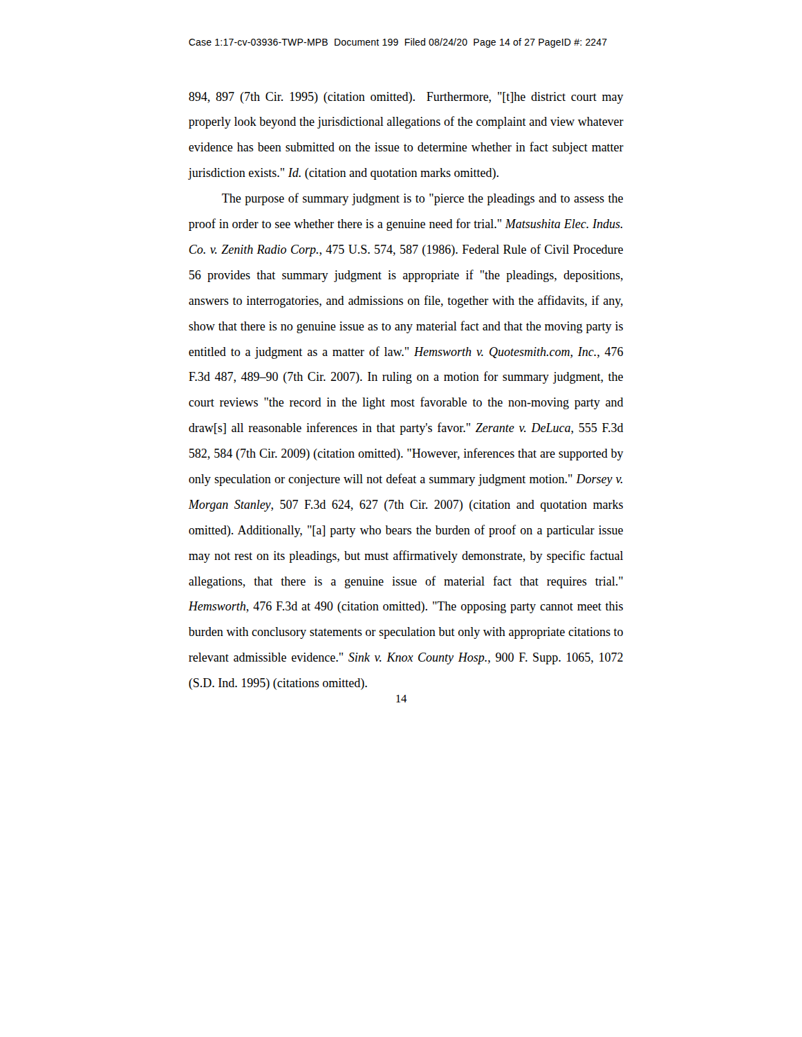Case 1:17-cv-03936-TWP-MPB Document 199 Filed 08/24/20 Page 14 of 27 PageID #: 2247
894, 897 (7th Cir. 1995) (citation omitted). Furthermore, "[t]he district court may properly look beyond the jurisdictional allegations of the complaint and view whatever evidence has been submitted on the issue to determine whether in fact subject matter jurisdiction exists." Id. (citation and quotation marks omitted).
The purpose of summary judgment is to "pierce the pleadings and to assess the proof in order to see whether there is a genuine need for trial." Matsushita Elec. Indus. Co. v. Zenith Radio Corp., 475 U.S. 574, 587 (1986). Federal Rule of Civil Procedure 56 provides that summary judgment is appropriate if "the pleadings, depositions, answers to interrogatories, and admissions on file, together with the affidavits, if any, show that there is no genuine issue as to any material fact and that the moving party is entitled to a judgment as a matter of law." Hemsworth v. Quotesmith.com, Inc., 476 F.3d 487, 489–90 (7th Cir. 2007). In ruling on a motion for summary judgment, the court reviews "the record in the light most favorable to the non-moving party and draw[s] all reasonable inferences in that party's favor." Zerante v. DeLuca, 555 F.3d 582, 584 (7th Cir. 2009) (citation omitted). "However, inferences that are supported by only speculation or conjecture will not defeat a summary judgment motion." Dorsey v. Morgan Stanley, 507 F.3d 624, 627 (7th Cir. 2007) (citation and quotation marks omitted). Additionally, "[a] party who bears the burden of proof on a particular issue may not rest on its pleadings, but must affirmatively demonstrate, by specific factual allegations, that there is a genuine issue of material fact that requires trial." Hemsworth, 476 F.3d at 490 (citation omitted). "The opposing party cannot meet this burden with conclusory statements or speculation but only with appropriate citations to relevant admissible evidence." Sink v. Knox County Hosp., 900 F. Supp. 1065, 1072 (S.D. Ind. 1995) (citations omitted).
14